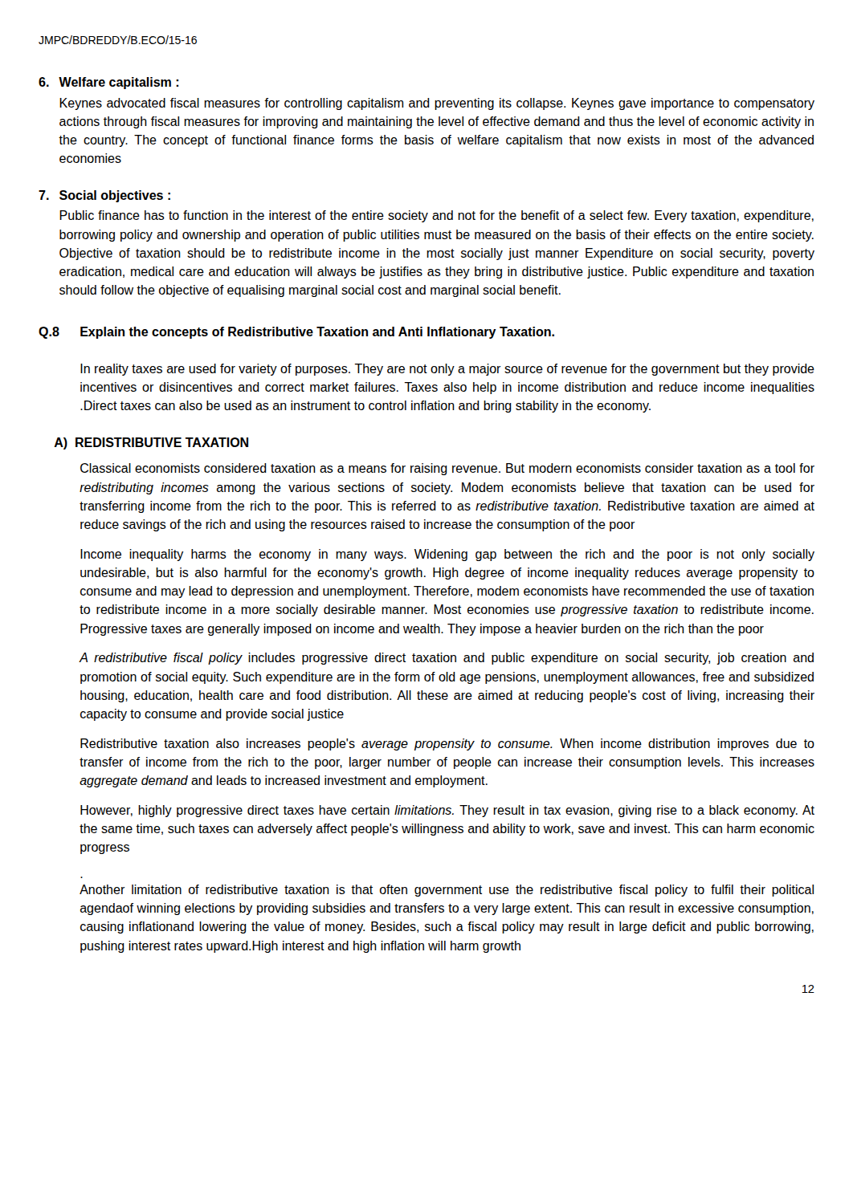JMPC/BDREDDY/B.ECO/15-16
6. Welfare capitalism :
Keynes advocated fiscal measures for controlling capitalism and preventing its collapse. Keynes gave importance to compensatory actions through fiscal measures for improving and maintaining the level of effective demand and thus the level of economic activity in the country. The concept of functional finance forms the basis of welfare capitalism that now exists in most of the advanced economies
7. Social objectives :
Public finance has to function in the interest of the entire society and not for the benefit of a select few. Every taxation, expenditure, borrowing policy and ownership and operation of public utilities must be measured on the basis of their effects on the entire society. Objective of taxation should be to redistribute income in the most socially just manner Expenditure on social security, poverty eradication, medical care and education will always be justifies as they bring in distributive justice. Public expenditure and taxation should follow the objective of equalising marginal social cost and marginal social benefit.
Q.8 Explain the concepts of Redistributive Taxation and Anti Inflationary Taxation.
In reality taxes are used for variety of purposes. They are not only a major source of revenue for the government but they provide incentives or disincentives and correct market failures. Taxes also help in income distribution and reduce income inequalities .Direct taxes can also be used as an instrument to control inflation and bring stability in the economy.
A) REDISTRIBUTIVE TAXATION
Classical economists considered taxation as a means for raising revenue. But modern economists consider taxation as a tool for redistributing incomes among the various sections of society. Modem economists believe that taxation can be used for transferring income from the rich to the poor. This is referred to as redistributive taxation. Redistributive taxation are aimed at reduce savings of the rich and using the resources raised to increase the consumption of the poor
Income inequality harms the economy in many ways. Widening gap between the rich and the poor is not only socially undesirable, but is also harmful for the economy's growth. High degree of income inequality reduces average propensity to consume and may lead to depression and unemployment. Therefore, modem economists have recommended the use of taxation to redistribute income in a more socially desirable manner. Most economies use progressive taxation to redistribute income. Progressive taxes are generally imposed on income and wealth. They impose a heavier burden on the rich than the poor
A redistributive fiscal policy includes progressive direct taxation and public expenditure on social security, job creation and promotion of social equity. Such expenditure are in the form of old age pensions, unemployment allowances, free and subsidized housing, education, health care and food distribution. All these are aimed at reducing people's cost of living, increasing their capacity to consume and provide social justice
Redistributive taxation also increases people's average propensity to consume. When income distribution improves due to transfer of income from the rich to the poor, larger number of people can increase their consumption levels. This increases aggregate demand and leads to increased investment and employment.
However, highly progressive direct taxes have certain limitations. They result in tax evasion, giving rise to a black economy. At the same time, such taxes can adversely affect people's willingness and ability to work, save and invest. This can harm economic progress
.
Another limitation of redistributive taxation is that often government use the redistributive fiscal policy to fulfil their political agendaof winning elections by providing subsidies and transfers to a very large extent. This can result in excessive consumption, causing inflationand lowering the value of money. Besides, such a fiscal policy may result in large deficit and public borrowing, pushing interest rates upward.High interest and high inflation will harm growth
12